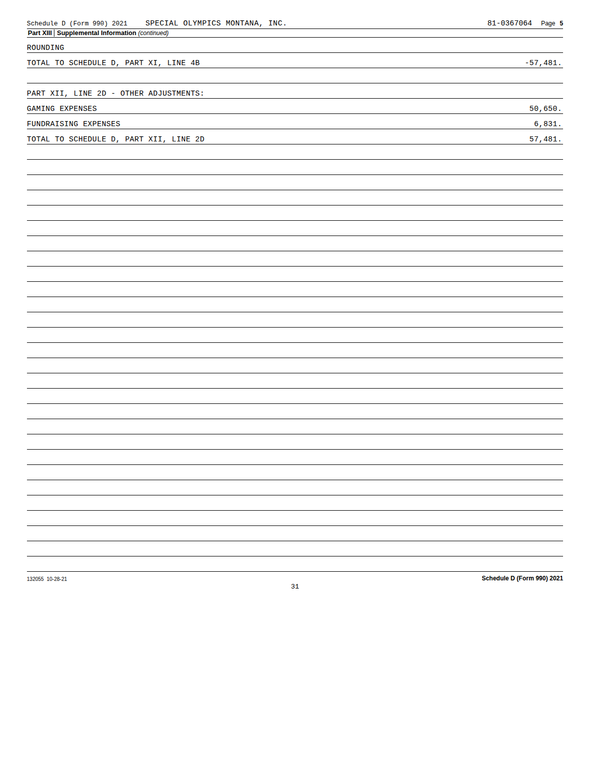Schedule D (Form 990) 2021 SPECIAL OLYMPICS MONTANA, INC.
81-0367064 Page 5
Part XIII Supplemental Information (continued)
| ROUNDING | |
| TOTAL TO SCHEDULE D, PART XI, LINE 4B | -57,481. |
| PART XII, LINE 2D - OTHER ADJUSTMENTS: | |
| GAMING EXPENSES | 50,650. |
| FUNDRAISING EXPENSES | 6,831. |
| TOTAL TO SCHEDULE D, PART XII, LINE 2D | 57,481. |
132055 10-28-21
Schedule D (Form 990) 2021
31